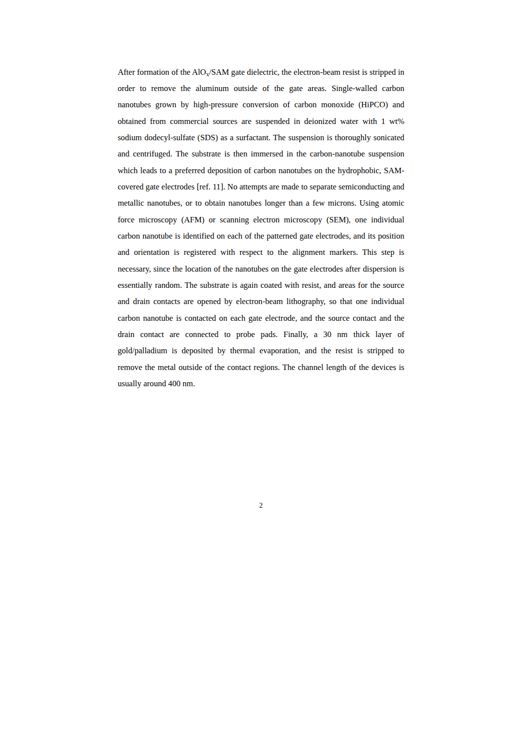After formation of the AlOx/SAM gate dielectric, the electron-beam resist is stripped in order to remove the aluminum outside of the gate areas. Single-walled carbon nanotubes grown by high-pressure conversion of carbon monoxide (HiPCO) and obtained from commercial sources are suspended in deionized water with 1 wt% sodium dodecyl-sulfate (SDS) as a surfactant. The suspension is thoroughly sonicated and centrifuged. The substrate is then immersed in the carbon-nanotube suspension which leads to a preferred deposition of carbon nanotubes on the hydrophobic, SAM-covered gate electrodes [ref. 11]. No attempts are made to separate semiconducting and metallic nanotubes, or to obtain nanotubes longer than a few microns. Using atomic force microscopy (AFM) or scanning electron microscopy (SEM), one individual carbon nanotube is identified on each of the patterned gate electrodes, and its position and orientation is registered with respect to the alignment markers. This step is necessary, since the location of the nanotubes on the gate electrodes after dispersion is essentially random. The substrate is again coated with resist, and areas for the source and drain contacts are opened by electron-beam lithography, so that one individual carbon nanotube is contacted on each gate electrode, and the source contact and the drain contact are connected to probe pads. Finally, a 30 nm thick layer of gold/palladium is deposited by thermal evaporation, and the resist is stripped to remove the metal outside of the contact regions. The channel length of the devices is usually around 400 nm.
2